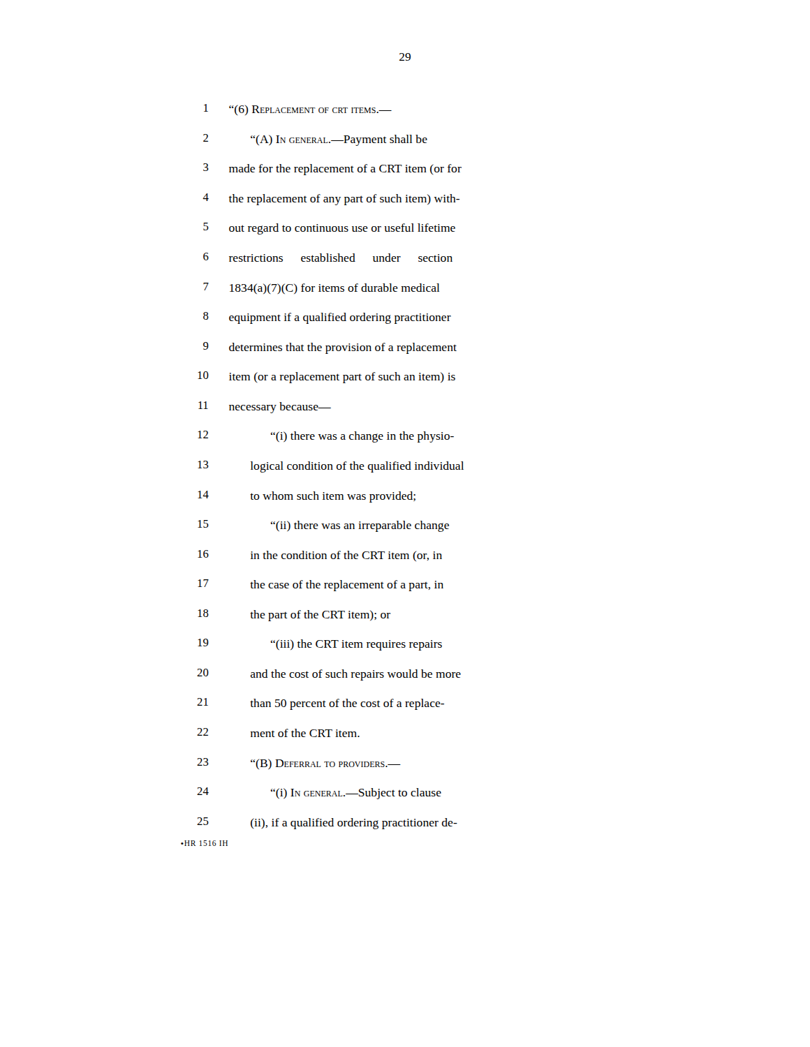29
| 1 | “(6) Replacement of crt items .— |
| 2 | “(A) I n general .—Payment shall be |
| 3 | made for the replacement of a CRT item (or for |
| 4 | the replacement of any part of such item) with- |
| 5 | out regard to continuous use or useful lifetime |
| 6 | restrictions established under section |
| 7 | 1834(a)(7)(C) for items of durable medical |
| 8 | equipment if a qualified ordering practitioner |
| 9 | determines that the provision of a replacement |
| 10 | item (or a replacement part of such an item) is |
| 11 | necessary because— |
| 12 | “(i) there was a change in the physio- |
| 13 | logical condition of the qualified individual |
| 14 | to whom such item was provided; |
| 15 | “(ii) there was an irreparable change |
| 16 | in the condition of the CRT item (or, in |
| 17 | the case of the replacement of a part, in |
| 18 | the part of the CRT item); or |
| 19 | “(iii) the CRT item requires repairs |
| 20 | and the cost of such repairs would be more |
| 21 | than 50 percent of the cost of a replace- |
| 22 | ment of the CRT item. |
| 23 | “(B) Deferral to providers .— |
| 24 | “(i) I n general .—Subject to clause |
| 25 | (ii), if a qualified ordering practitioner de- |
•HR 1516 IH